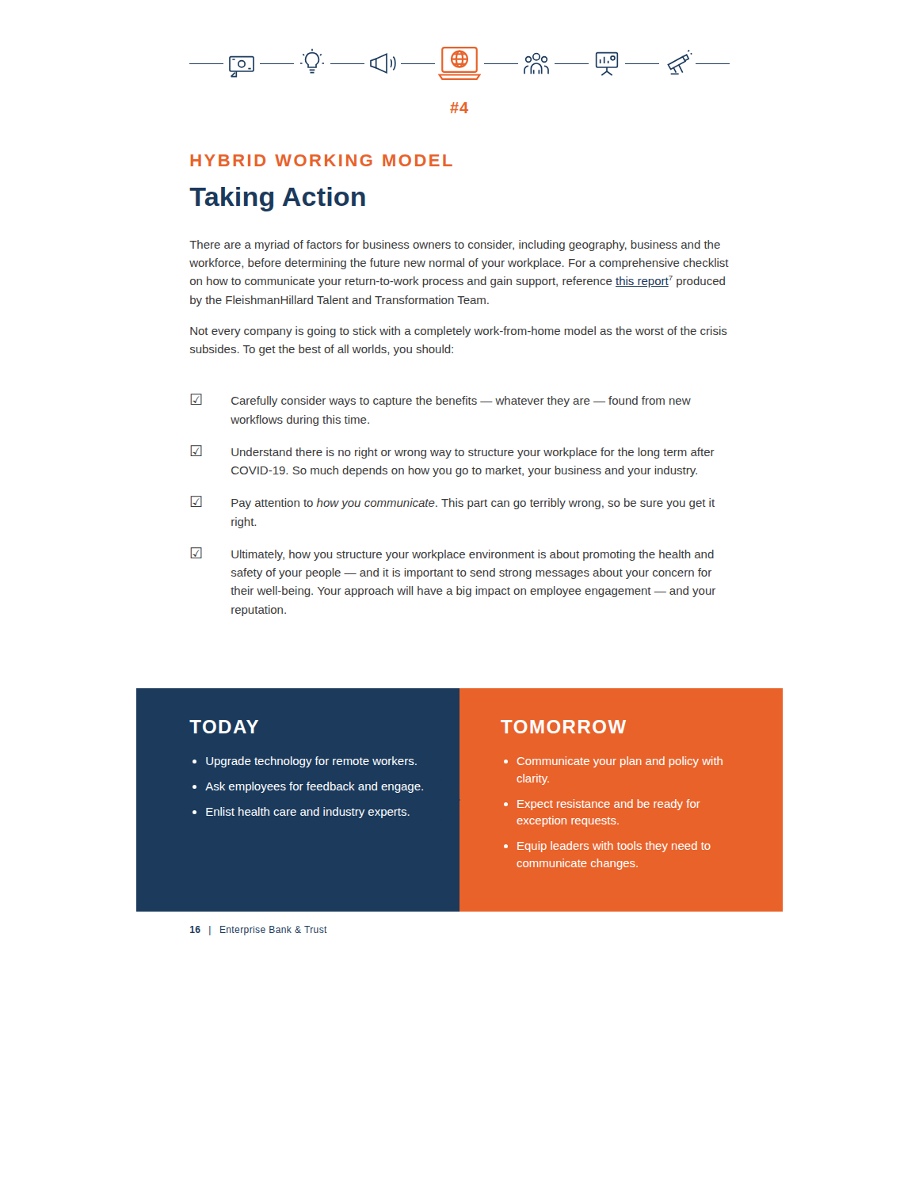#4
Hybrid Working Model
Taking Action
There are a myriad of factors for business owners to consider, including geography, business and the workforce, before determining the future new normal of your workplace. For a comprehensive checklist on how to communicate your return-to-work process and gain support, reference this report7 produced by the FleishmanHillard Talent and Transformation Team.
Not every company is going to stick with a completely work-from-home model as the worst of the crisis subsides. To get the best of all worlds, you should:
Carefully consider ways to capture the benefits — whatever they are — found from new workflows during this time.
Understand there is no right or wrong way to structure your workplace for the long term after COVID-19. So much depends on how you go to market, your business and your industry.
Pay attention to how you communicate. This part can go terribly wrong, so be sure you get it right.
Ultimately, how you structure your workplace environment is about promoting the health and safety of your people — and it is important to send strong messages about your concern for their well-being. Your approach will have a big impact on employee engagement — and your reputation.
Today
Upgrade technology for remote workers.
Ask employees for feedback and engage.
Enlist health care and industry experts.
Tomorrow
Communicate your plan and policy with clarity.
Expect resistance and be ready for exception requests.
Equip leaders with tools they need to communicate changes.
16|Enterprise Bank & Trust